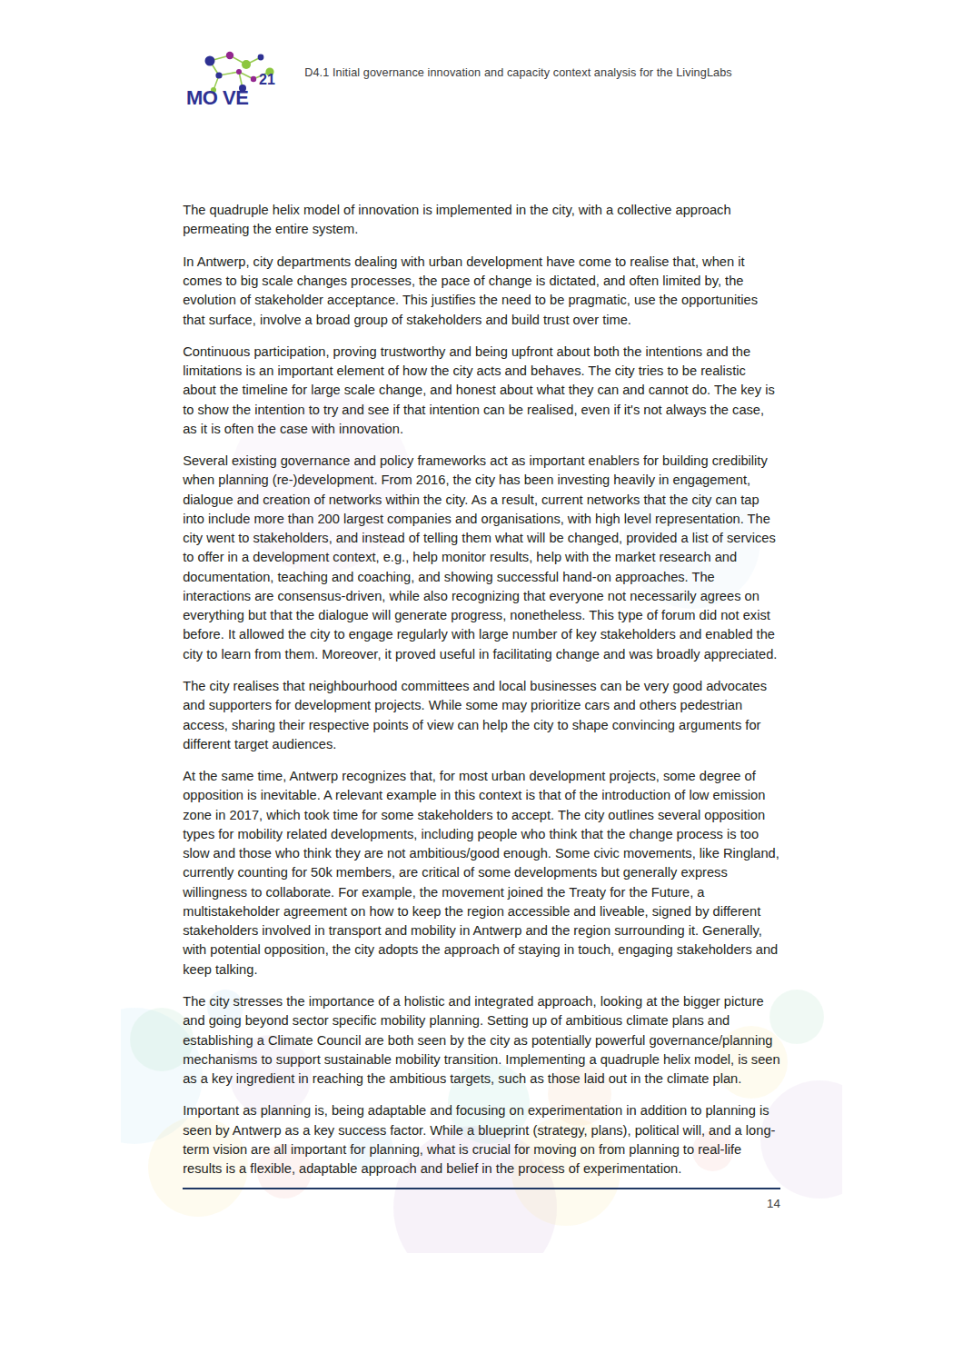MO VE 21
D4.1 Initial governance innovation and capacity context analysis for the LivingLabs
The quadruple helix model of innovation is implemented in the city, with a collective approach permeating the entire system.
In Antwerp, city departments dealing with urban development have come to realise that, when it comes to big scale changes processes, the pace of change is dictated, and often limited by, the evolution of stakeholder acceptance. This justifies the need to be pragmatic, use the opportunities that surface, involve a broad group of stakeholders and build trust over time.
Continuous participation, proving trustworthy and being upfront about both the intentions and the limitations is an important element of how the city acts and behaves. The city tries to be realistic about the timeline for large scale change, and honest about what they can and cannot do. The key is to show the intention to try and see if that intention can be realised, even if it's not always the case, as it is often the case with innovation.
Several existing governance and policy frameworks act as important enablers for building credibility when planning (re-)development. From 2016, the city has been investing heavily in engagement, dialogue and creation of networks within the city. As a result, current networks that the city can tap into include more than 200 largest companies and organisations, with high level representation. The city went to stakeholders, and instead of telling them what will be changed, provided a list of services to offer in a development context, e.g., help monitor results, help with the market research and documentation, teaching and coaching, and showing successful hand-on approaches. The interactions are consensus-driven, while also recognizing that everyone not necessarily agrees on everything but that the dialogue will generate progress, nonetheless. This type of forum did not exist before. It allowed the city to engage regularly with large number of key stakeholders and enabled the city to learn from them. Moreover, it proved useful in facilitating change and was broadly appreciated.
The city realises that neighbourhood committees and local businesses can be very good advocates and supporters for development projects. While some may prioritize cars and others pedestrian access, sharing their respective points of view can help the city to shape convincing arguments for different target audiences.
At the same time, Antwerp recognizes that, for most urban development projects, some degree of opposition is inevitable. A relevant example in this context is that of the introduction of low emission zone in 2017, which took time for some stakeholders to accept. The city outlines several opposition types for mobility related developments, including people who think that the change process is too slow and those who think they are not ambitious/good enough. Some civic movements, like Ringland, currently counting for 50k members, are critical of some developments but generally express willingness to collaborate. For example, the movement joined the Treaty for the Future, a multistakeholder agreement on how to keep the region accessible and liveable, signed by different stakeholders involved in transport and mobility in Antwerp and the region surrounding it. Generally, with potential opposition, the city adopts the approach of staying in touch, engaging stakeholders and keep talking.
The city stresses the importance of a holistic and integrated approach, looking at the bigger picture and going beyond sector specific mobility planning. Setting up of ambitious climate plans and establishing a Climate Council are both seen by the city as potentially powerful governance/planning mechanisms to support sustainable mobility transition. Implementing a quadruple helix model, is seen as a key ingredient in reaching the ambitious targets, such as those laid out in the climate plan.
Important as planning is, being adaptable and focusing on experimentation in addition to planning is seen by Antwerp as a key success factor. While a blueprint (strategy, plans), political will, and a long-term vision are all important for planning, what is crucial for moving on from planning to real-life results is a flexible, adaptable approach and belief in the process of experimentation.
14